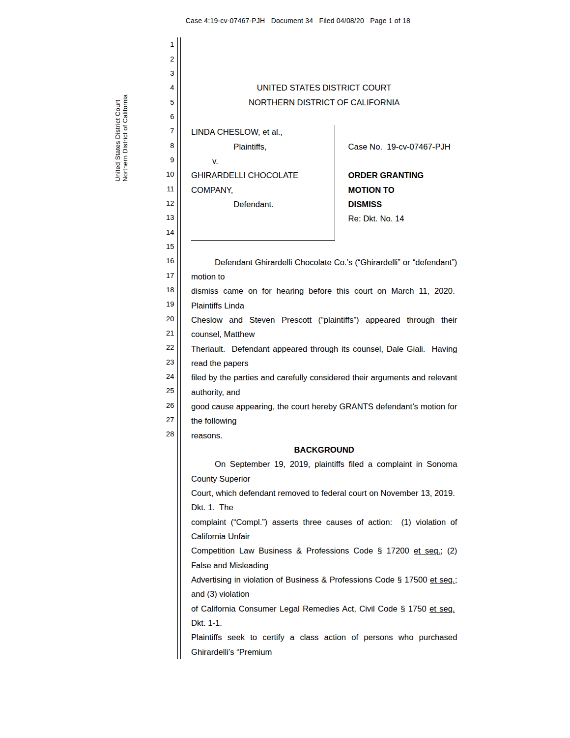Case 4:19-cv-07467-PJH Document 34 Filed 04/08/20 Page 1 of 18
United States District Court
Northern District of California
1
2
3
4
5
6
7
8
9
10
11
12
13
14
15
16
17
18
19
20
21
22
23
24
25
26
27
28
UNITED STATES DISTRICT COURT
NORTHERN DISTRICT OF CALIFORNIA
LINDA CHESLOW, et al.,
Plaintiffs,
v.
GHIRARDELLI CHOCOLATE
COMPANY,
Defendant.
Case No. 19-cv-07467-PJH
ORDER GRANTING MOTION TO
DISMISS
Re: Dkt. No. 14
Defendant Ghirardelli Chocolate Co.’s (“Ghirardelli” or “defendant”) motion to
dismiss came on for hearing before this court on March 11, 2020. Plaintiffs Linda
Cheslow and Steven Prescott (“plaintiffs”) appeared through their counsel, Matthew
Theriault. Defendant appeared through its counsel, Dale Giali. Having read the papers
filed by the parties and carefully considered their arguments and relevant authority, and
good cause appearing, the court hereby GRANTS defendant’s motion for the following
reasons.
BACKGROUND
On September 19, 2019, plaintiffs filed a complaint in Sonoma County Superior
Court, which defendant removed to federal court on November 13, 2019. Dkt. 1. The
complaint (“Compl.”) asserts three causes of action: (1) violation of California Unfair
Competition Law Business & Professions Code § 17200 et seq.; (2) False and Misleading
Advertising in violation of Business & Professions Code § 17500 et seq.; and (3) violation
of California Consumer Legal Remedies Act, Civil Code § 1750 et seq. Dkt. 1-1.
Plaintiffs seek to certify a class action of persons who purchased Ghirardelli’s “Premium